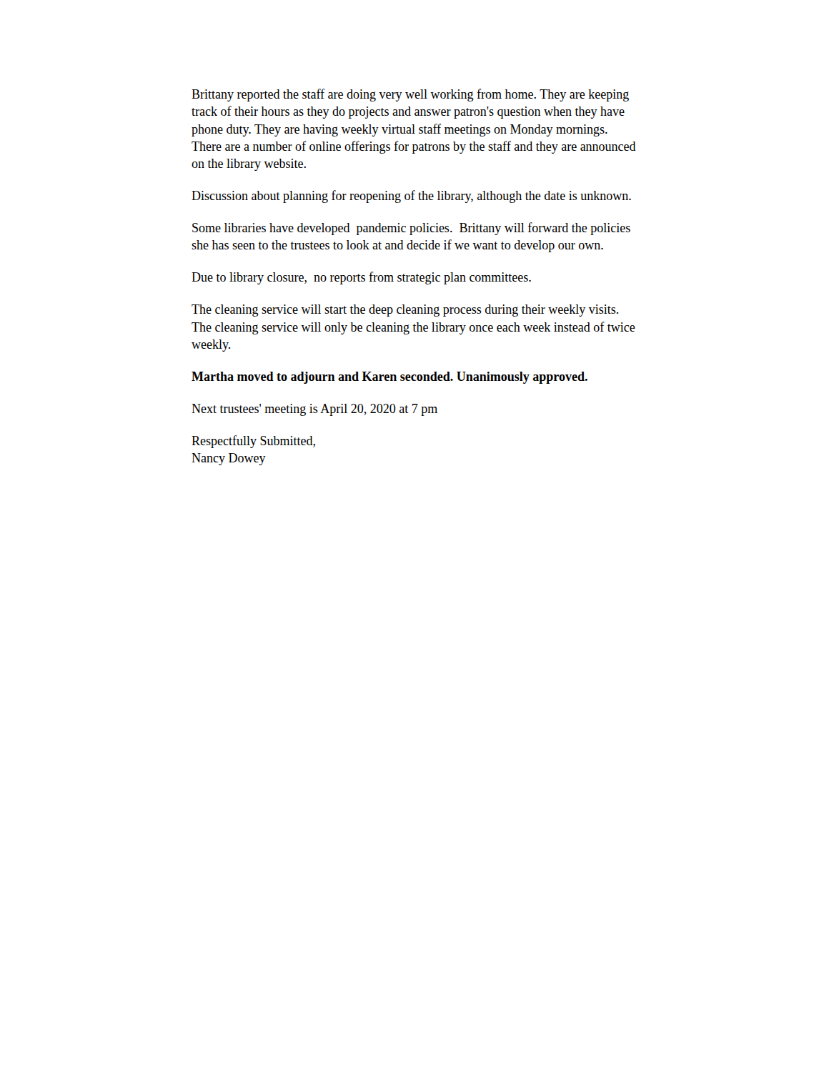Brittany reported the staff are doing very well working from home. They are keeping track of their hours as they do projects and answer patron's question when they have phone duty. They are having weekly virtual staff meetings on Monday mornings. There are a number of online offerings for patrons by the staff and they are announced on the library website.
Discussion about planning for reopening of the library, although the date is unknown.
Some libraries have developed pandemic policies. Brittany will forward the policies she has seen to the trustees to look at and decide if we want to develop our own.
Due to library closure, no reports from strategic plan committees.
The cleaning service will start the deep cleaning process during their weekly visits. The cleaning service will only be cleaning the library once each week instead of twice weekly.
Martha moved to adjourn and Karen seconded. Unanimously approved.
Next trustees' meeting is April 20, 2020 at 7 pm
Respectfully Submitted,
Nancy Dowey